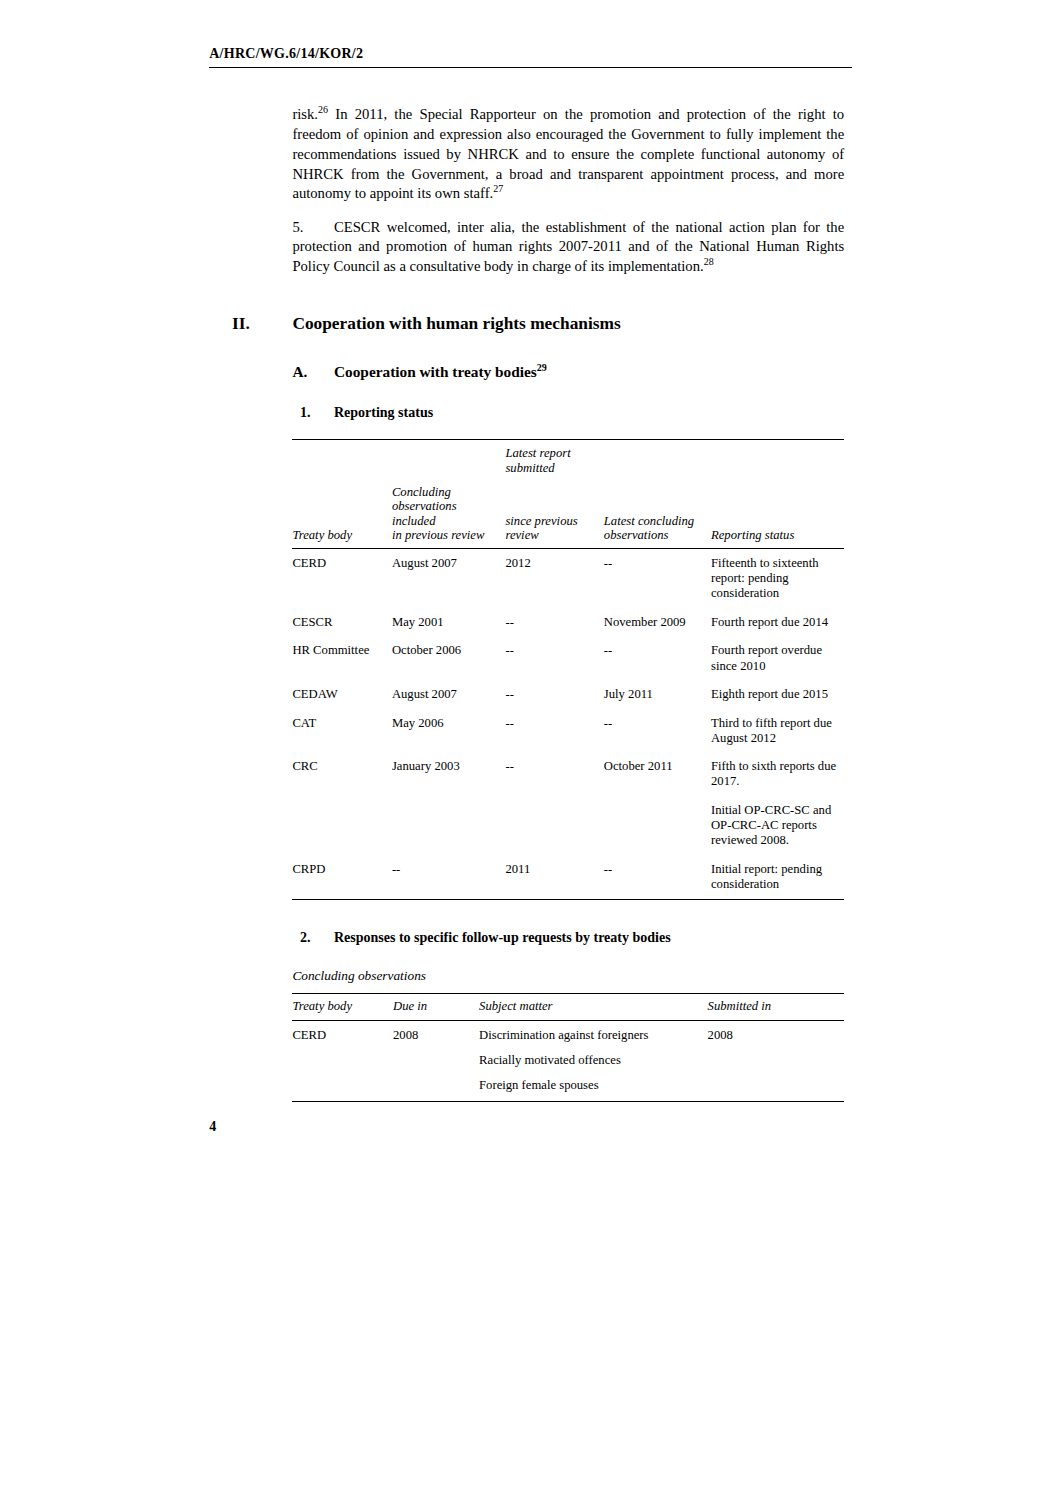A/HRC/WG.6/14/KOR/2
risk.26 In 2011, the Special Rapporteur on the promotion and protection of the right to freedom of opinion and expression also encouraged the Government to fully implement the recommendations issued by NHRCK and to ensure the complete functional autonomy of NHRCK from the Government, a broad and transparent appointment process, and more autonomy to appoint its own staff.27
5. CESCR welcomed, inter alia, the establishment of the national action plan for the protection and promotion of human rights 2007-2011 and of the National Human Rights Policy Council as a consultative body in charge of its implementation.28
II. Cooperation with human rights mechanisms
A. Cooperation with treaty bodies29
1. Reporting status
| | | Latest report submitted | | |
| --- | --- | --- | --- | --- |
| Treaty body | Concluding observations included in previous review | since previous review | Latest concluding observations | Reporting status |
| CERD | August 2007 | 2012 | -- | Fifteenth to sixteenth report: pending consideration |
| CESCR | May 2001 | -- | November 2009 | Fourth report due 2014 |
| HR Committee | October 2006 | -- | -- | Fourth report overdue since 2010 |
| CEDAW | August 2007 | -- | July 2011 | Eighth report due 2015 |
| CAT | May 2006 | -- | -- | Third to fifth report due August 2012 |
| CRC | January 2003 | -- | October 2011 | Fifth to sixth reports due 2017. |
| | | | | Initial OP-CRC-SC and OP-CRC-AC reports reviewed 2008. |
| CRPD | -- | 2011 | -- | Initial report: pending consideration |
2. Responses to specific follow-up requests by treaty bodies
Concluding observations
| Treaty body | Due in | Subject matter | Submitted in |
| --- | --- | --- | --- |
| CERD | 2008 | Discrimination against foreigners | 2008 |
| | | Racially motivated offences | |
| | | Foreign female spouses | |
4